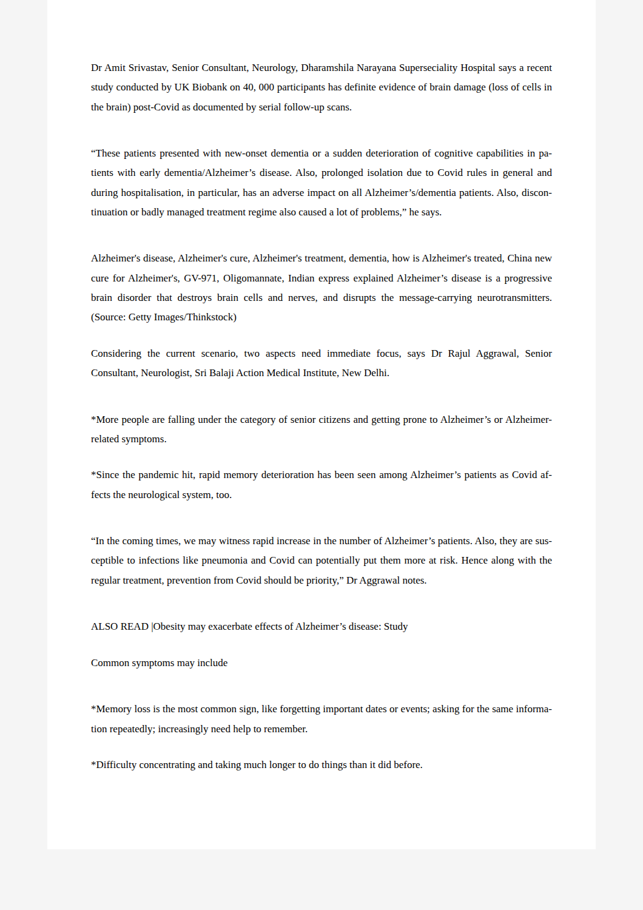Dr Amit Srivastav, Senior Consultant, Neurology, Dharamshila Narayana Superseciality Hospital says a recent study conducted by UK Biobank on 40, 000 participants has definite evidence of brain damage (loss of cells in the brain) post-Covid as documented by serial follow-up scans.
“These patients presented with new-onset dementia or a sudden deterioration of cognitive capabilities in patients with early dementia/Alzheimer’s disease. Also, prolonged isolation due to Covid rules in general and during hospitalisation, in particular, has an adverse impact on all Alzheimer’s/dementia patients. Also, discontinuation or badly managed treatment regime also caused a lot of problems,” he says.
Alzheimer's disease, Alzheimer's cure, Alzheimer's treatment, dementia, how is Alzheimer's treated, China new cure for Alzheimer's, GV-971, Oligomannate, Indian express explained Alzheimer’s disease is a progressive brain disorder that destroys brain cells and nerves, and disrupts the message-carrying neurotransmitters. (Source: Getty Images/Thinkstock)
Considering the current scenario, two aspects need immediate focus, says Dr Rajul Aggrawal, Senior Consultant, Neurologist, Sri Balaji Action Medical Institute, New Delhi.
*More people are falling under the category of senior citizens and getting prone to Alzheimer’s or Alzheimer-related symptoms.
*Since the pandemic hit, rapid memory deterioration has been seen among Alzheimer’s patients as Covid affects the neurological system, too.
“In the coming times, we may witness rapid increase in the number of Alzheimer’s patients. Also, they are susceptible to infections like pneumonia and Covid can potentially put them more at risk. Hence along with the regular treatment, prevention from Covid should be priority,” Dr Aggrawal notes.
ALSO READ |Obesity may exacerbate effects of Alzheimer’s disease: Study
Common symptoms may include
*Memory loss is the most common sign, like forgetting important dates or events; asking for the same information repeatedly; increasingly need help to remember.
*Difficulty concentrating and taking much longer to do things than it did before.